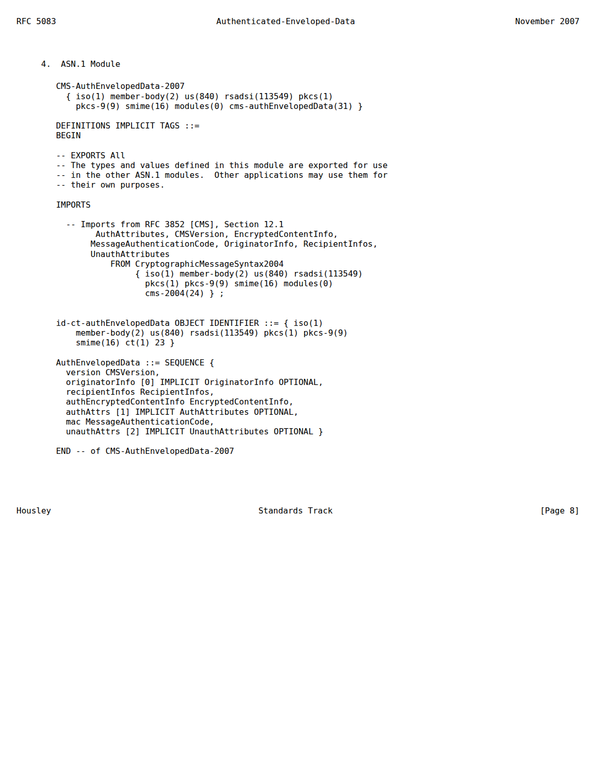RFC 5083 Authenticated-Enveloped-Data November 2007
4. ASN.1 Module
   CMS-AuthEnvelopedData-2007
     { iso(1) member-body(2) us(840) rsadsi(113549) pkcs(1)
       pkcs-9(9) smime(16) modules(0) cms-authEnvelopedData(31) }

   DEFINITIONS IMPLICIT TAGS ::=
   BEGIN

   -- EXPORTS All
   -- The types and values defined in this module are exported for use
   -- in the other ASN.1 modules.  Other applications may use them for
   -- their own purposes.

   IMPORTS

     -- Imports from RFC 3852 [CMS], Section 12.1
           AuthAttributes, CMSVersion, EncryptedContentInfo,
          MessageAuthenticationCode, OriginatorInfo, RecipientInfos,
          UnauthAttributes
              FROM CryptographicMessageSyntax2004
                   { iso(1) member-body(2) us(840) rsadsi(113549)
                     pkcs(1) pkcs-9(9) smime(16) modules(0)
                     cms-2004(24) } ;


   id-ct-authEnvelopedData OBJECT IDENTIFIER ::= { iso(1)
       member-body(2) us(840) rsadsi(113549) pkcs(1) pkcs-9(9)
       smime(16) ct(1) 23 }

   AuthEnvelopedData ::= SEQUENCE {
     version CMSVersion,
     originatorInfo [0] IMPLICIT OriginatorInfo OPTIONAL,
     recipientInfos RecipientInfos,
     authEncryptedContentInfo EncryptedContentInfo,
     authAttrs [1] IMPLICIT AuthAttributes OPTIONAL,
     mac MessageAuthenticationCode,
     unauthAttrs [2] IMPLICIT UnauthAttributes OPTIONAL }

   END -- of CMS-AuthEnvelopedData-2007
Housley Standards Track [Page 8]